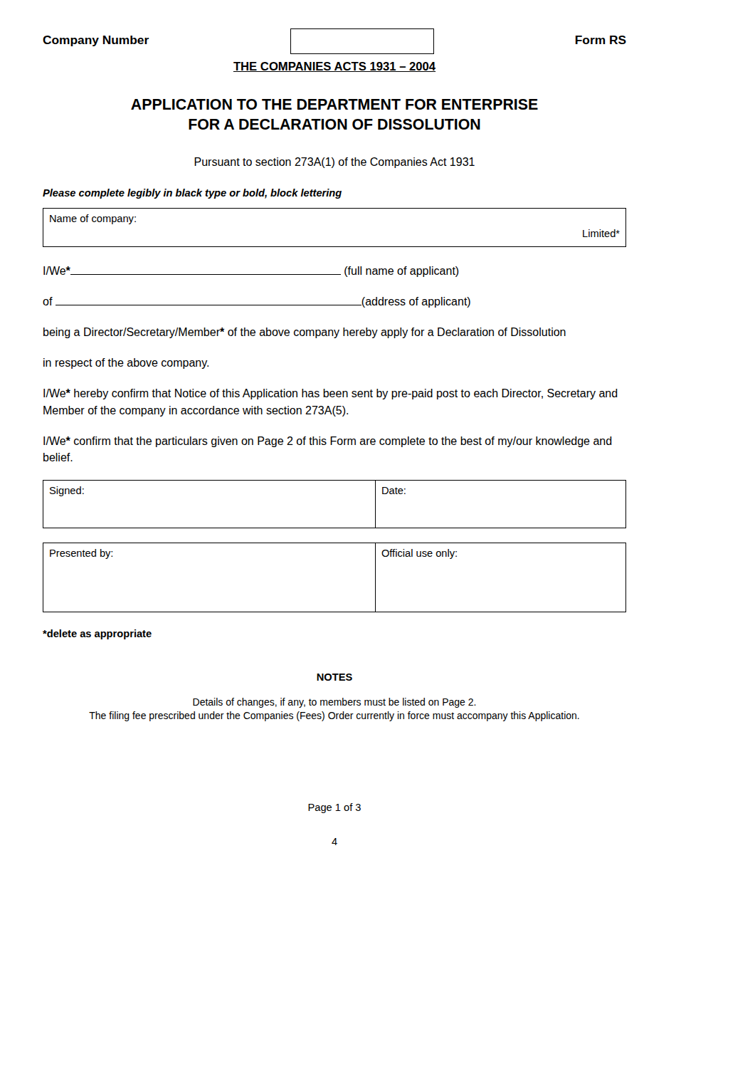Company Number
Form RS
THE COMPANIES ACTS 1931 – 2004
APPLICATION TO THE DEPARTMENT FOR ENTERPRISE
FOR A DECLARATION OF DISSOLUTION
Pursuant to section 273A(1) of the Companies Act 1931
Please complete legibly in black type or bold, block lettering
Name of company:
Limited*
I/We* (full name of applicant)
of (address of applicant)
being a Director/Secretary/Member* of the above company hereby apply for a Declaration of Dissolution
in respect of the above company.
I/We* hereby confirm that Notice of this Application has been sent by pre-paid post to each Director, Secretary and Member of the company in accordance with section 273A(5).
I/We* confirm that the particulars given on Page 2 of this Form are complete to the best of my/our knowledge and belief.
Signed:
Date:
Presented by:
Official use only:
*delete as appropriate
NOTES
Details of changes, if any, to members must be listed on Page 2.
The filing fee prescribed under the Companies (Fees) Order currently in force must accompany this Application.
Page 1 of 3
4